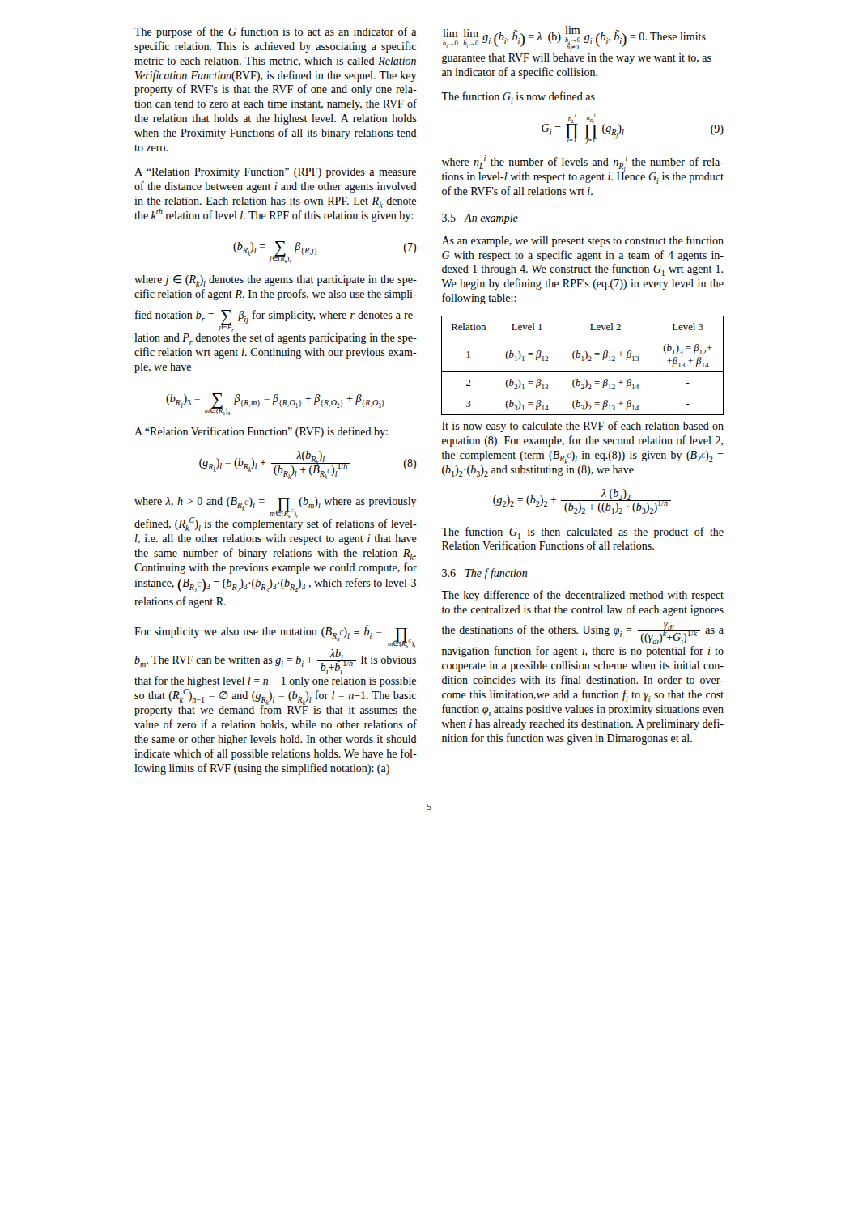The purpose of the G function is to act as an indicator of a specific relation. This is achieved by associating a specific metric to each relation. This metric, which is called Relation Verification Function(RVF), is defined in the sequel. The key property of RVF's is that the RVF of one and only one relation can tend to zero at each time instant, namely, the RVF of the relation that holds at the highest level. A relation holds when the Proximity Functions of all its binary relations tend to zero.
A “Relation Proximity Function” (RPF) provides a measure of the distance between agent i and the other agents involved in the relation. Each relation has its own RPF. Let Rk denote the kth relation of level l. The RPF of this relation is given by:
(bRk)l = ∑j∈(Rk)l β{R,j} (7)
where j ∈ (Rk)l denotes the agents that participate in the specific relation of agent R. In the proofs, we also use the simplified notation br = ∑j∈Pr βij for simplicity, where r denotes a relation and Pr denotes the set of agents participating in the specific relation wrt agent i. Continuing with our previous example, we have
(bR1)3 = ∑m∈(R1)3 β{R,m} = β{R,O1} + β{R,O2} + β{R,O3}
A “Relation Verification Function” (RVF) is defined by:
(gRk)l = (bRk)l + λ(bRk)l (bRk)l + (BRkC)l1/h (8)
where λ, h > 0 and (BRkC)l = ∏m∈(RkC)l(bm)l where as previously defined, (RkC)l is the complementary set of relations of level-l, i.e. all the other relations with respect to agent i that have the same number of binary relations with the relation Rk. Continuing with the previous example we could compute, for instance, (BR1C)3 = (bR2)3·(bR3)3·(bR4)3 , which refers to level-3 relations of agent R.
For simplicity we also use the notation (BRkC)l ≡ b̃i = ∏m∈(RkC)l bm. The RVF can be written as gi = bi + λbi bi+b̃i1/h It is obvious that for the highest level l = n − 1 only one relation is possible so that (RkC)n−1 = ∅ and (gRk)l = (bRk)l for l = n−1. The basic property that we demand from RVF is that it assumes the value of zero if a relation holds, while no other relations of the same or other higher levels hold. In other words it should indicate which of all possible relations holds. We have he following limits of RVF (using the simplified notation): (a)
lim bi→0 lim b̃i→0 gi (bi, b̃i) = λ (b) lim bi→0
b̃i≠0 gi (bi, b̃i) = 0. These limits guarantee that RVF will behave in the way we want it to, as an indicator of a specific collision.
The function Gi is now defined as
Gi = nLi∏l=1 nRli∏j=1 (gRj)l (9)
where nLi the number of levels and nRli the number of relations in level-l with respect to agent i. Hence Gi is the product of the RVF's of all relations wrt i.
3.5 An example
As an example, we will present steps to construct the function G with respect to a specific agent in a team of 4 agents indexed 1 through 4. We construct the function G1 wrt agent 1. We begin by defining the RPF's (eq.(7)) in every level in the following table::
| Relation | Level 1 | Level 2 | Level 3 |
| --- | --- | --- | --- |
| 1 | ( b 1 ) 1 = β 12 | ( b 1 ) 2 = β 12 + β 13 | ( b 1 ) 3 = β 12 + + β 13 + β 14 |
| 2 | ( b 2 ) 1 = β 13 | ( b 2 ) 2 = β 12 + β 14 | - |
| 3 | ( b 3 ) 1 = β 14 | ( b 3 ) 2 = β 13 + β 14 | - |
It is now easy to calculate the RVF of each relation based on equation (8). For example, for the second relation of level 2, the complement (term (BRkC)l in eq.(8)) is given by (B2C)2 = (b1)2·(b3)2 and substituting in (8), we have
(g2)2 = (b2)2 + λ (b2)2 (b2)2 + ((b1)2 · (b3)2)1/h
The function G1 is then calculated as the product of the Relation Verification Functions of all relations.
3.6 The f function
The key difference of the decentralized method with respect to the centralized is that the control law of each agent ignores the destinations of the others. Using φi = γdi((γdi)k+Gi)1/k as a navigation function for agent i, there is no potential for i to cooperate in a possible collision scheme when its initial condition coincides with its final destination. In order to overcome this limitation,we add a function fi to γi so that the cost function φi attains positive values in proximity situations even when i has already reached its destination. A preliminary definition for this function was given in Dimarogonas et al.
5